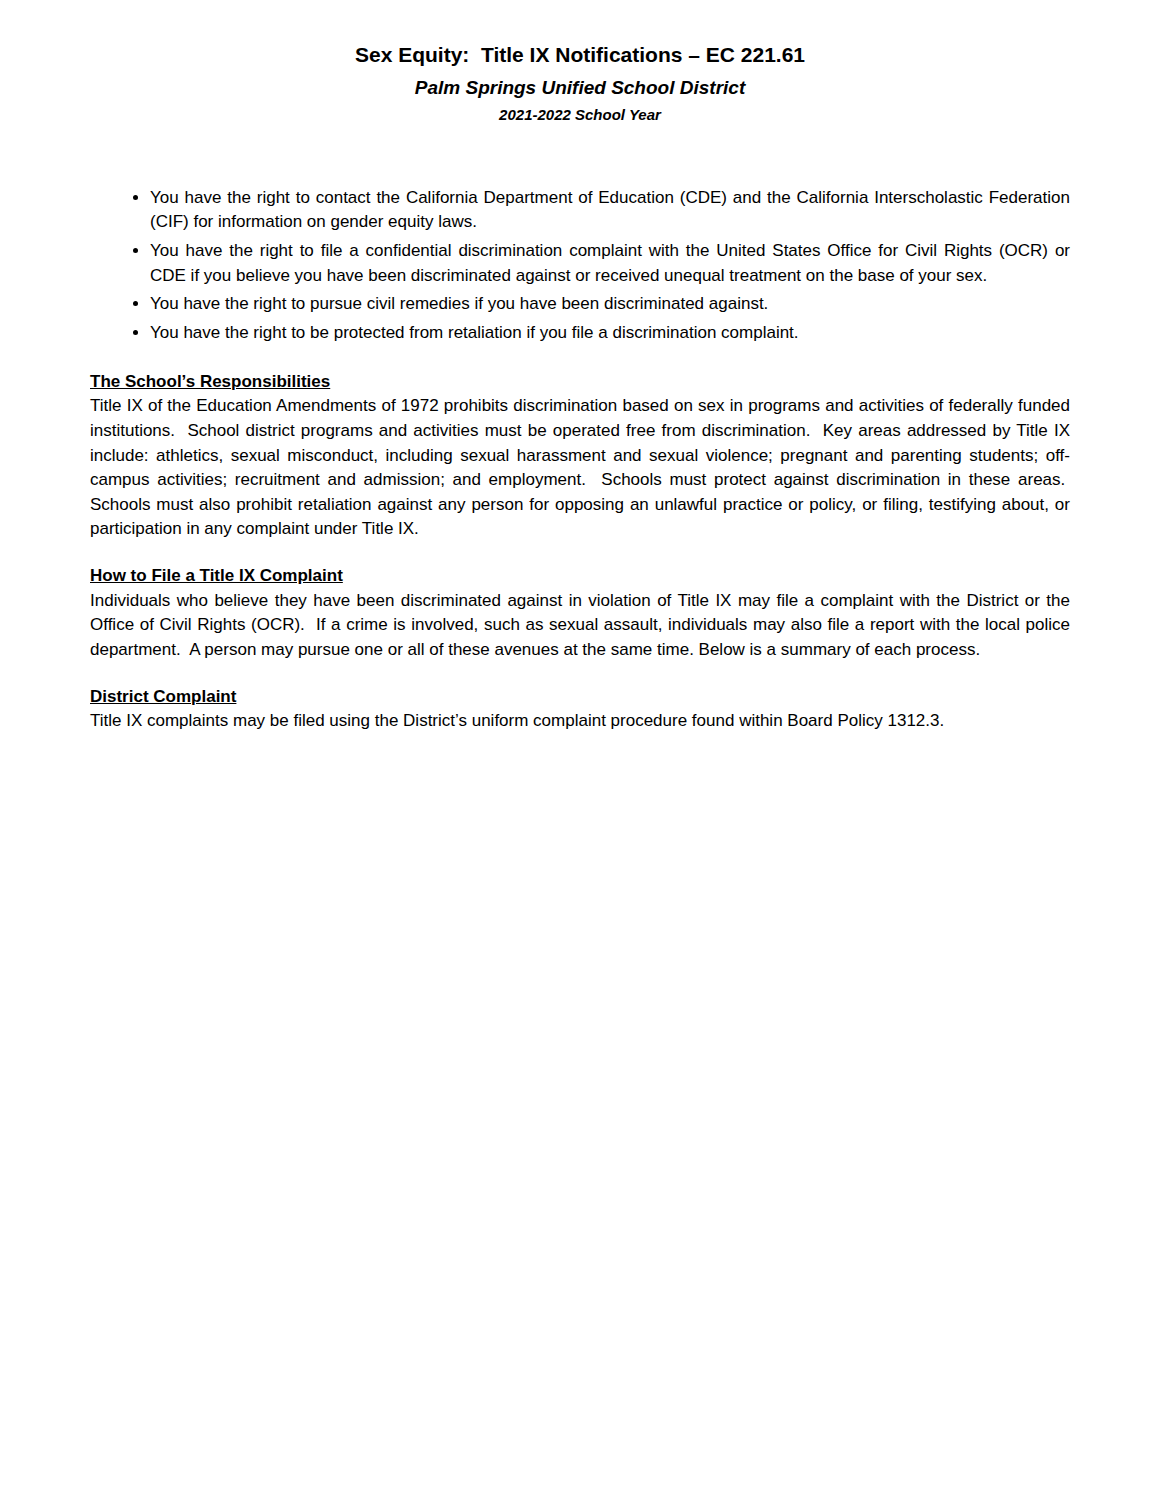Sex Equity: Title IX Notifications – EC 221.61
Palm Springs Unified School District
2021-2022 School Year
You have the right to contact the California Department of Education (CDE) and the California Interscholastic Federation (CIF) for information on gender equity laws.
You have the right to file a confidential discrimination complaint with the United States Office for Civil Rights (OCR) or CDE if you believe you have been discriminated against or received unequal treatment on the base of your sex.
You have the right to pursue civil remedies if you have been discriminated against.
You have the right to be protected from retaliation if you file a discrimination complaint.
The School’s Responsibilities
Title IX of the Education Amendments of 1972 prohibits discrimination based on sex in programs and activities of federally funded institutions. School district programs and activities must be operated free from discrimination. Key areas addressed by Title IX include: athletics, sexual misconduct, including sexual harassment and sexual violence; pregnant and parenting students; off-campus activities; recruitment and admission; and employment. Schools must protect against discrimination in these areas. Schools must also prohibit retaliation against any person for opposing an unlawful practice or policy, or filing, testifying about, or participation in any complaint under Title IX.
How to File a Title IX Complaint
Individuals who believe they have been discriminated against in violation of Title IX may file a complaint with the District or the Office of Civil Rights (OCR). If a crime is involved, such as sexual assault, individuals may also file a report with the local police department. A person may pursue one or all of these avenues at the same time. Below is a summary of each process.
District Complaint
Title IX complaints may be filed using the District’s uniform complaint procedure found within Board Policy 1312.3.